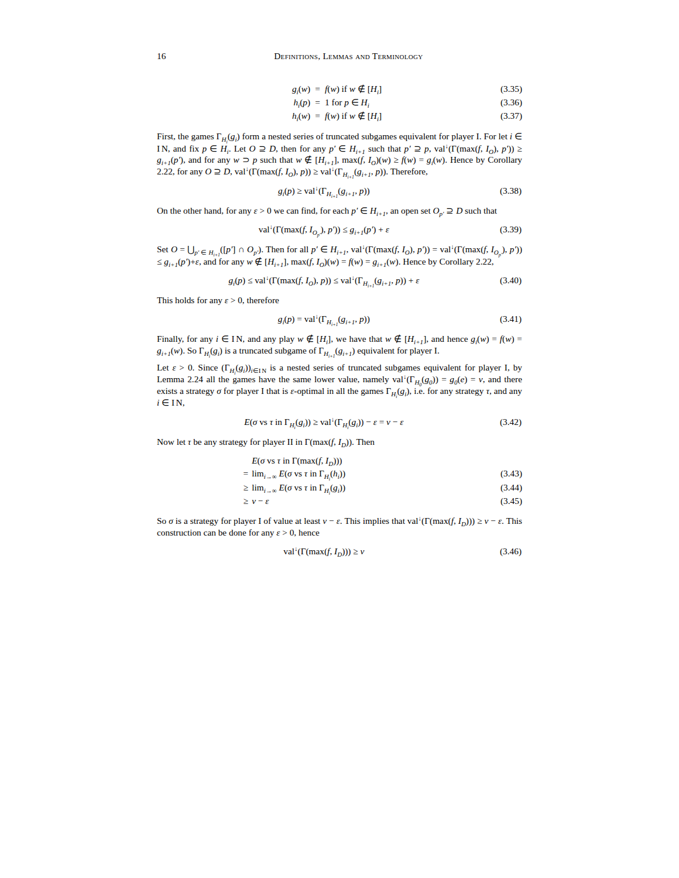16
Definitions, Lemmas and Terminology
| g i ( w ) | = | f ( w ) if w ∉ [ H i ] | (3.35) |
| h i ( p ) | = | 1 for p ∈ H i | (3.36) |
| h i ( w ) | = | f ( w ) if w ∉ [ H i ] | (3.37) |
First, the games ΓHi(gi) form a nested series of truncated subgames equivalent for player I. For let i ∈ I N, and fix p ∈ Hi. Let O ⊇ D, then for any p′ ∈ Hi+1 such that p′ ⊇ p, val↓(Γ(max(f, IO), p′)) ≥ gi+1(p′), and for any w ⊃ p such that w ∉ [Hi+1], max(f, IO)(w) ≥ f(w) = gi(w). Hence by Corollary 2.22, for any O ⊇ D, val↓(Γ(max(f, IO), p)) ≥ val↓(ΓHi+1(gi+1, p)). Therefore,
| g i ( p ) ≥ val ↓ (Γ H i+1 ( g i+1 , p )) | (3.38) |
On the other hand, for any ε > 0 we can find, for each p′ ∈ Hi+1, an open set Op′ ⊇ D such that
| val ↓ (Γ(max( f , I O p′ ), p′ )) ≤ g i+1 ( p′ ) + ε | (3.39) |
Set O = ⋃p′ ∈ Hi+1([p′] ∩ Op′). Then for all p′ ∈ Hi+1, val↓(Γ(max(f, IO), p′)) = val↓(Γ(max(f, IOp′), p′)) ≤ gi+1(p′)+ε, and for any w ∉ [Hi+1], max(f, IO)(w) = f(w) = gi+1(w). Hence by Corollary 2.22,
| g i ( p ) ≤ val ↓ (Γ(max( f , I O ), p )) ≤ val ↓ (Γ H i+1 ( g i+1 , p )) + ε | (3.40) |
This holds for any ε > 0, therefore
| g i ( p ) = val ↓ (Γ H i+1 ( g i+1 , p )) | (3.41) |
Finally, for any i ∈ I N, and any play w ∉ [Hi], we have that w ∉ [Hi+1], and hence gi(w) = f(w) = gi+1(w). So ΓHi(gi) is a truncated subgame of ΓHi+1(gi+1) equivalent for player I.
Let ε > 0. Since (ΓHi(gi))i∈I N is a nested series of truncated subgames equivalent for player I, by Lemma 2.24 all the games have the same lower value, namely val↓(ΓH0(g0)) = g0(e) = v, and there exists a strategy σ for player I that is ε-optimal in all the games ΓHi(gi), i.e. for any strategy τ, and any i ∈ I N,
| E ( σ vs τ in Γ H i ( g i )) ≥ val ↓ (Γ H i ( g i )) − ε = v − ε | (3.42) |
Now let τ be any strategy for player II in Γ(max(f, ID)). Then
| | | E ( σ vs τ in Γ(max( f , I D ))) | |
| | = | lim i →∞ E ( σ vs τ in Γ H i ( h i )) | (3.43) |
| | ≥ | lim i →∞ E ( σ vs τ in Γ H i ( g i )) | (3.44) |
| | ≥ | v − ε | (3.45) |
So σ is a strategy for player I of value at least v − ε. This implies that val↓(Γ(max(f, ID))) ≥ v − ε. This construction can be done for any ε > 0, hence
| val ↓ (Γ(max( f , I D ))) ≥ v | (3.46) |